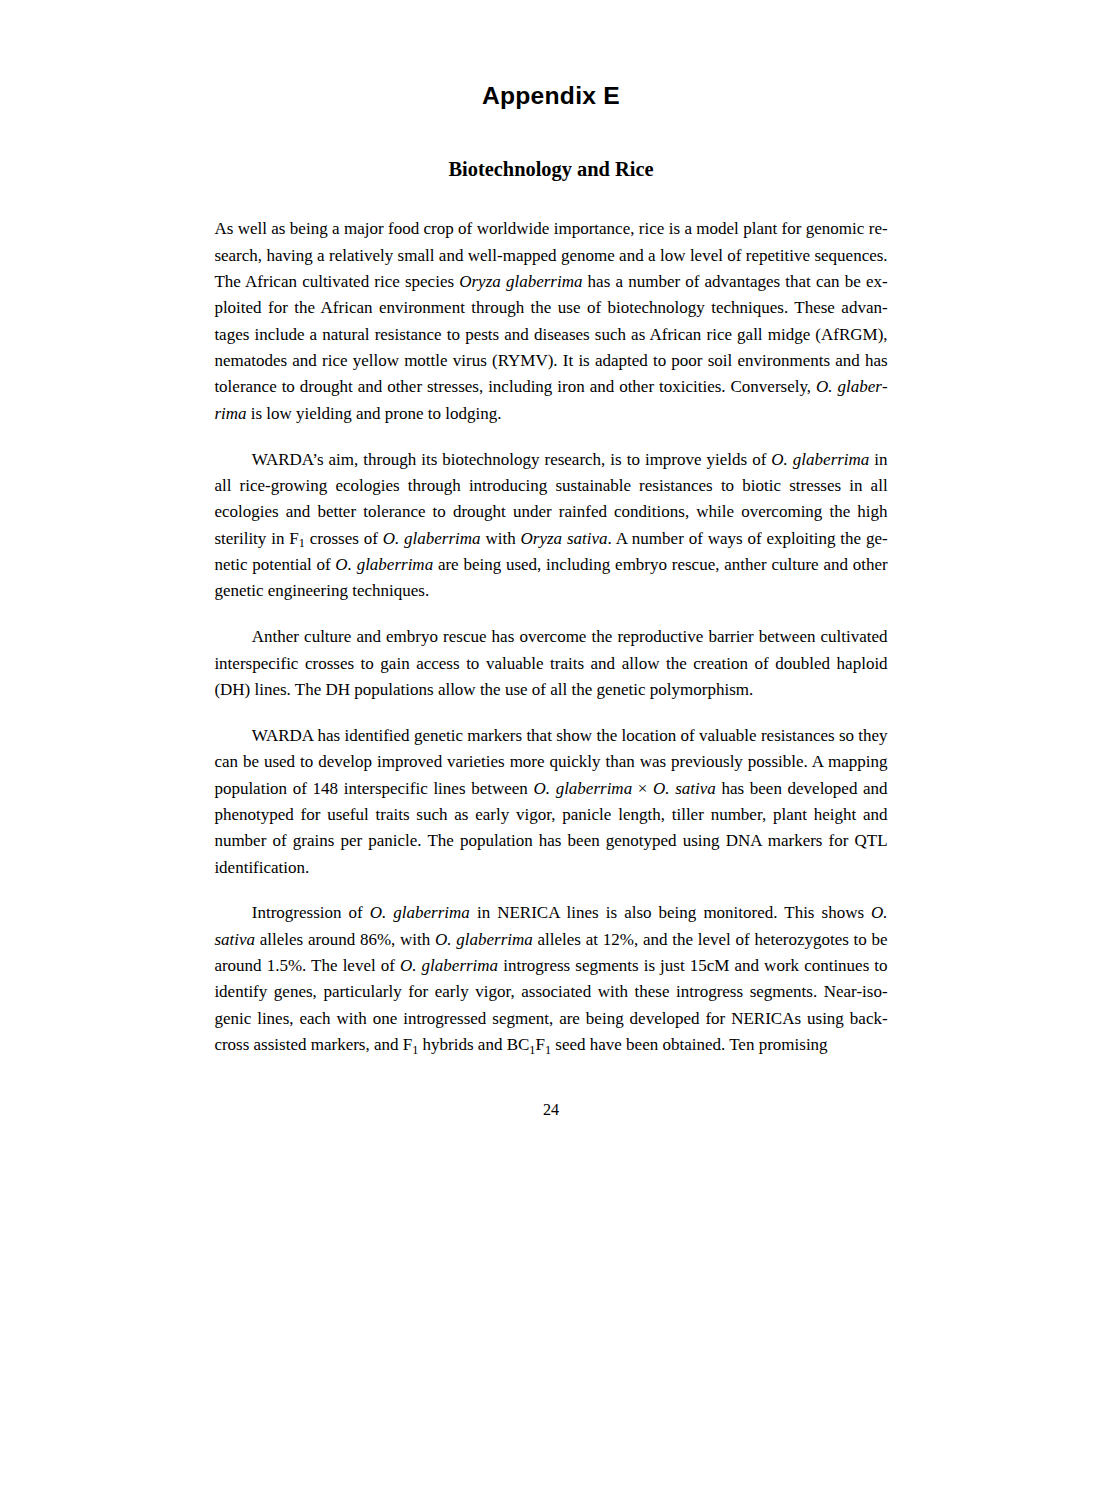Appendix E
Biotechnology and Rice
As well as being a major food crop of worldwide importance, rice is a model plant for genomic research, having a relatively small and well-mapped genome and a low level of repetitive sequences. The African cultivated rice species Oryza glaberrima has a number of advantages that can be exploited for the African environment through the use of biotechnology techniques. These advantages include a natural resistance to pests and diseases such as African rice gall midge (AfRGM), nematodes and rice yellow mottle virus (RYMV). It is adapted to poor soil environments and has tolerance to drought and other stresses, including iron and other toxicities. Conversely, O. glaberrima is low yielding and prone to lodging.
WARDA’s aim, through its biotechnology research, is to improve yields of O. glaberrima in all rice-growing ecologies through introducing sustainable resistances to biotic stresses in all ecologies and better tolerance to drought under rainfed conditions, while overcoming the high sterility in F1 crosses of O. glaberrima with Oryza sativa. A number of ways of exploiting the genetic potential of O. glaberrima are being used, including embryo rescue, anther culture and other genetic engineering techniques.
Anther culture and embryo rescue has overcome the reproductive barrier between cultivated interspecific crosses to gain access to valuable traits and allow the creation of doubled haploid (DH) lines. The DH populations allow the use of all the genetic polymorphism.
WARDA has identified genetic markers that show the location of valuable resistances so they can be used to develop improved varieties more quickly than was previously possible. A mapping population of 148 interspecific lines between O. glaberrima × O. sativa has been developed and phenotyped for useful traits such as early vigor, panicle length, tiller number, plant height and number of grains per panicle. The population has been genotyped using DNA markers for QTL identification.
Introgression of O. glaberrima in NERICA lines is also being monitored. This shows O. sativa alleles around 86%, with O. glaberrima alleles at 12%, and the level of heterozygotes to be around 1.5%. The level of O. glaberrima introgress segments is just 15cM and work continues to identify genes, particularly for early vigor, associated with these introgress segments. Near-isogenic lines, each with one introgressed segment, are being developed for NERICAs using backcross assisted markers, and F1 hybrids and BC1F1 seed have been obtained. Ten promising
24